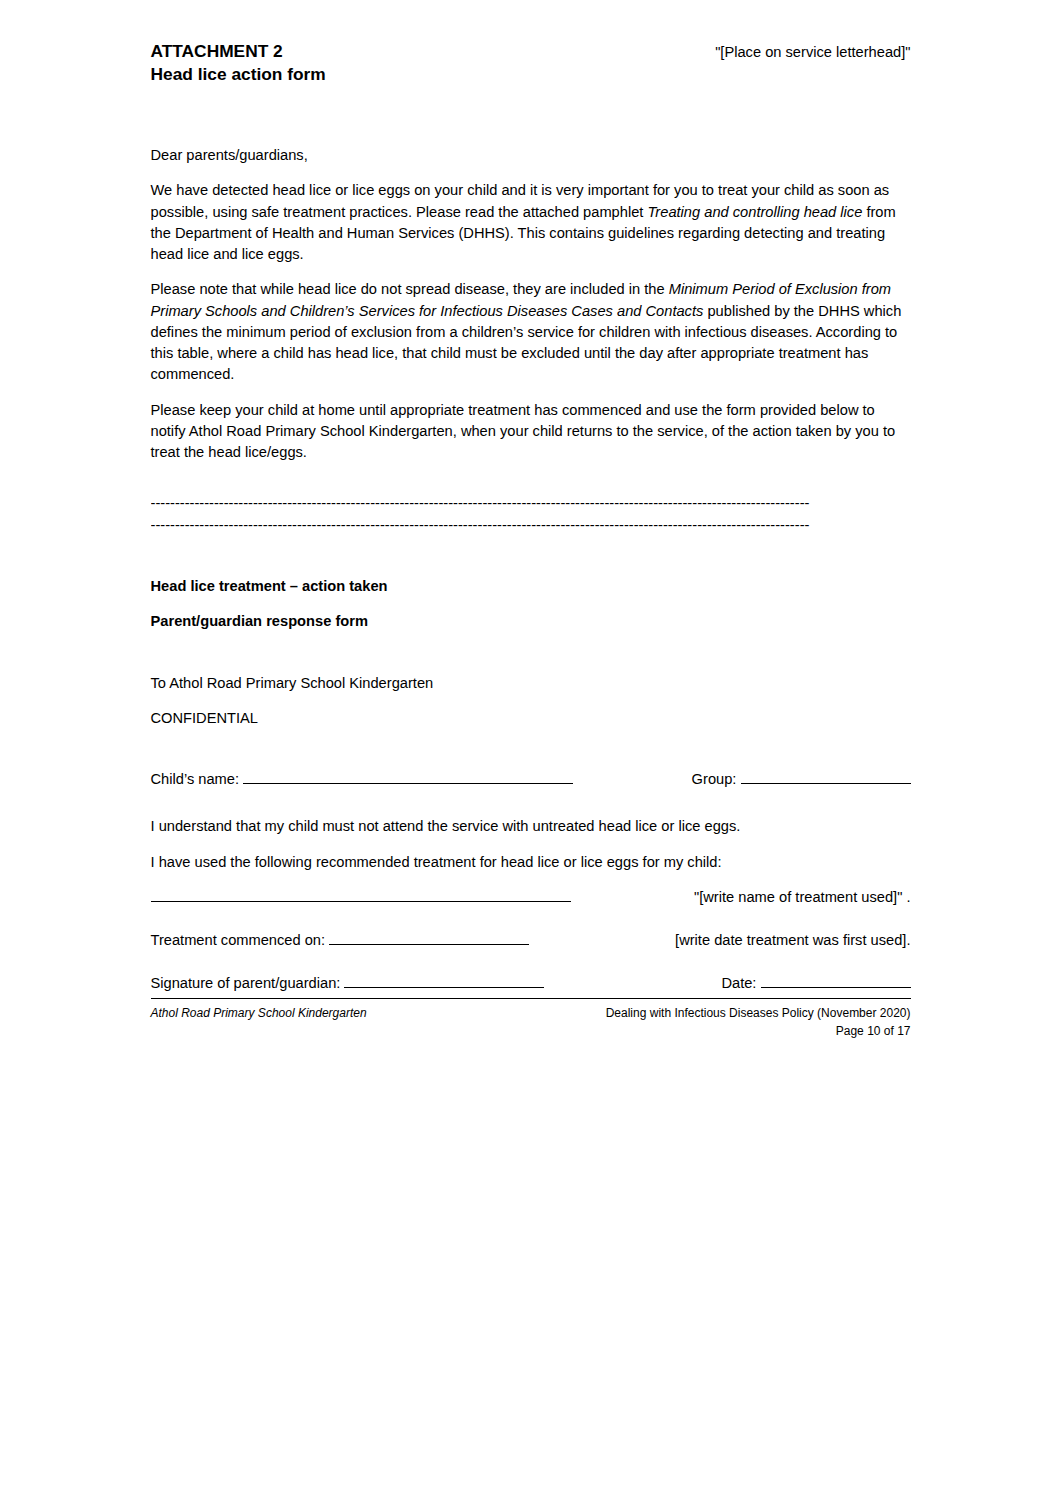ATTACHMENT 2
Head lice action form
"[Place on service letterhead]"
Dear parents/guardians,
We have detected head lice or lice eggs on your child and it is very important for you to treat your child as soon as possible, using safe treatment practices. Please read the attached pamphlet Treating and controlling head lice from the Department of Health and Human Services (DHHS). This contains guidelines regarding detecting and treating head lice and lice eggs.
Please note that while head lice do not spread disease, they are included in the Minimum Period of Exclusion from Primary Schools and Children’s Services for Infectious Diseases Cases and Contacts published by the DHHS which defines the minimum period of exclusion from a children’s service for children with infectious diseases. According to this table, where a child has head lice, that child must be excluded until the day after appropriate treatment has commenced.
Please keep your child at home until appropriate treatment has commenced and use the form provided below to notify Athol Road Primary School Kindergarten, when your child returns to the service, of the action taken by you to treat the head lice/eggs.
---------------------------------------------------------------------------------------------------------------------------------------
---------------------------------------------------------------------------------------------------------------------------------------
Head lice treatment – action taken
Parent/guardian response form
To Athol Road Primary School Kindergarten
CONFIDENTIAL
Child’s name: Group:
I understand that my child must not attend the service with untreated head lice or lice eggs.
I have used the following recommended treatment for head lice or lice eggs for my child:
"[write name of treatment used]" .
Treatment commenced on: [write date treatment was first used].
Signature of parent/guardian: Date:
Athol Road Primary School Kindergarten
Dealing with Infectious Diseases Policy (November 2020)
Page 10 of 17